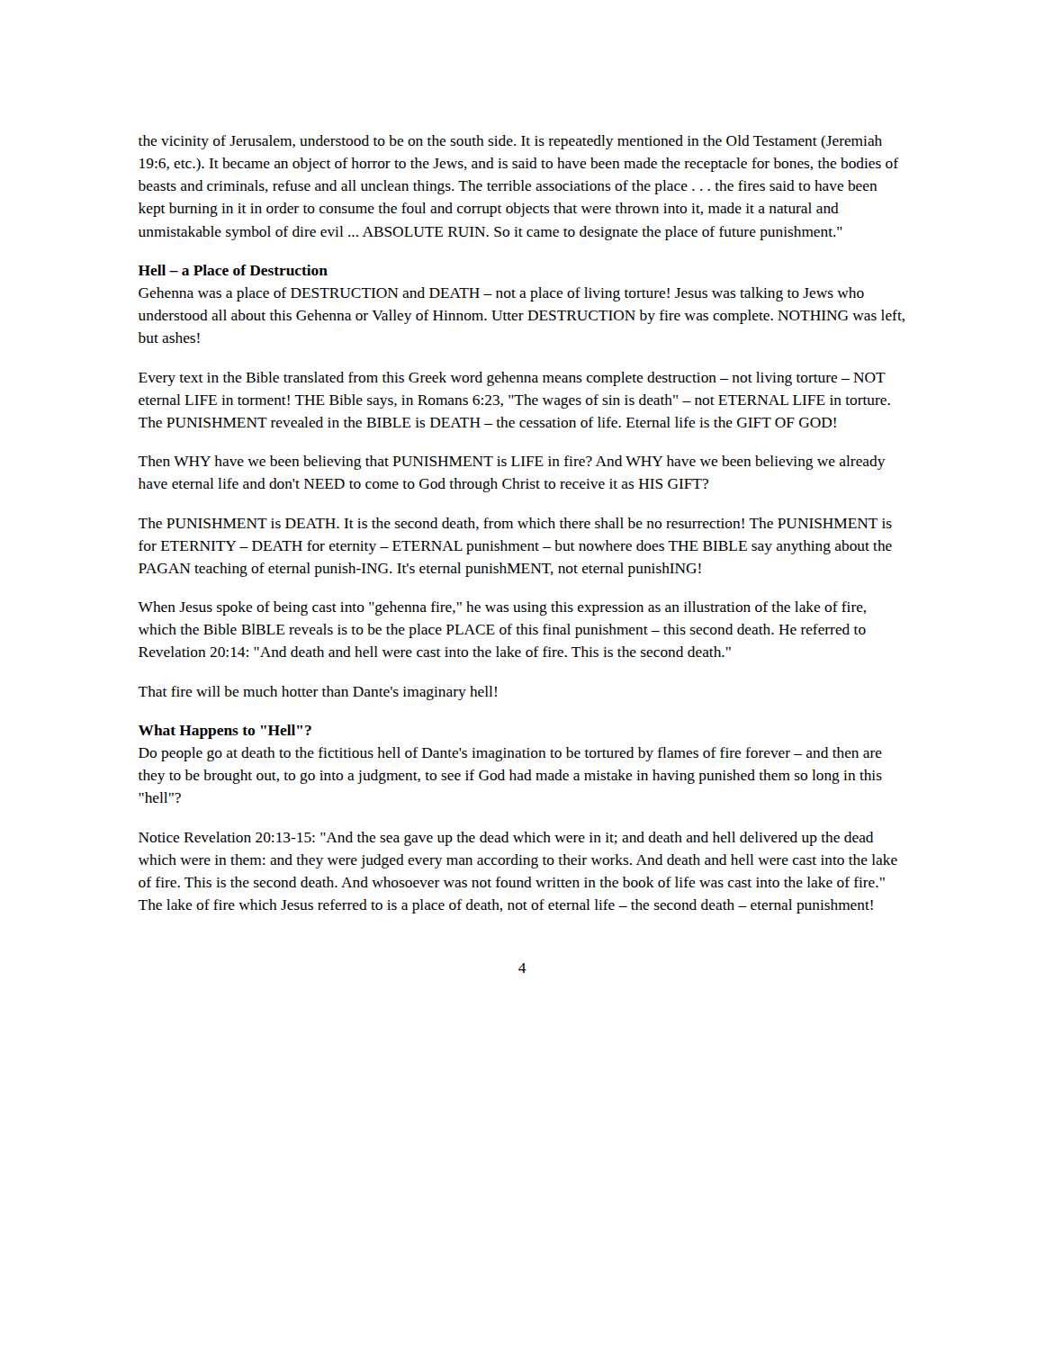the vicinity of Jerusalem, understood to be on the south side. It is repeatedly mentioned in the Old Testament (Jeremiah 19:6, etc.). It became an object of horror to the Jews, and is said to have been made the receptacle for bones, the bodies of beasts and criminals, refuse and all unclean things. The terrible associations of the place . . . the fires said to have been kept burning in it in order to consume the foul and corrupt objects that were thrown into it, made it a natural and unmistakable symbol of dire evil ... ABSOLUTE RUIN. So it came to designate the place of future punishment."
Hell – a Place of Destruction
Gehenna was a place of DESTRUCTION and DEATH – not a place of living torture! Jesus was talking to Jews who understood all about this Gehenna or Valley of Hinnom. Utter DESTRUCTION by fire was complete. NOTHING was left, but ashes!
Every text in the Bible translated from this Greek word gehenna means complete destruction – not living torture – NOT eternal LIFE in torment! THE Bible says, in Romans 6:23, "The wages of sin is death" – not ETERNAL LIFE in torture. The PUNISHMENT revealed in the BIBLE is DEATH – the cessation of life. Eternal life is the GIFT OF GOD!
Then WHY have we been believing that PUNISHMENT is LIFE in fire? And WHY have we been believing we already have eternal life and don't NEED to come to God through Christ to receive it as HIS GIFT?
The PUNISHMENT is DEATH. It is the second death, from which there shall be no resurrection! The PUNISHMENT is for ETERNITY – DEATH for eternity – ETERNAL punishment – but nowhere does THE BIBLE say anything about the PAGAN teaching of eternal punish-ING. It's eternal punishMENT, not eternal punishING!
When Jesus spoke of being cast into "gehenna fire," he was using this expression as an illustration of the lake of fire, which the Bible BlBLE reveals is to be the place PLACE of this final punishment – this second death. He referred to Revelation 20:14: "And death and hell were cast into the lake of fire. This is the second death."
That fire will be much hotter than Dante's imaginary hell!
What Happens to "Hell"?
Do people go at death to the fictitious hell of Dante's imagination to be tortured by flames of fire forever – and then are they to be brought out, to go into a judgment, to see if God had made a mistake in having punished them so long in this "hell"?
Notice Revelation 20:13-15: "And the sea gave up the dead which were in it; and death and hell delivered up the dead which were in them: and they were judged every man according to their works. And death and hell were cast into the lake of fire. This is the second death. And whosoever was not found written in the book of life was cast into the lake of fire." The lake of fire which Jesus referred to is a place of death, not of eternal life – the second death – eternal punishment!
4